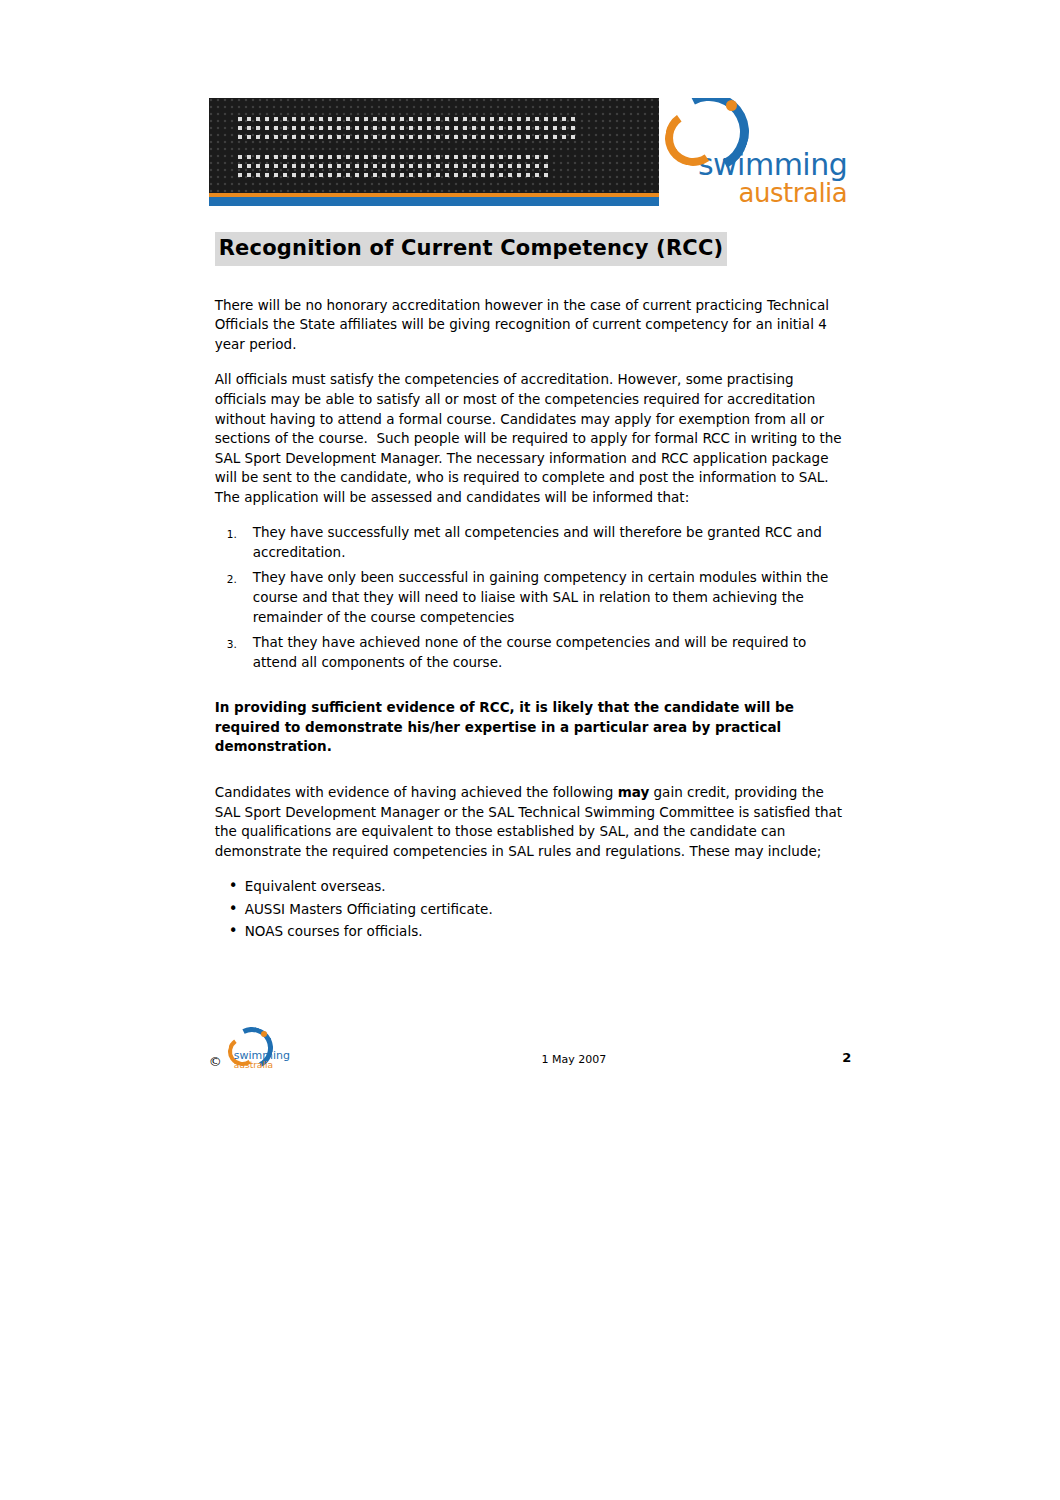swimming
australia
Recognition of Current Competency (RCC)
There will be no honorary accreditation however in the case of current practicing Technical Officials the State affiliates will be giving recognition of current competency for an initial 4 year period.
All officials must satisfy the competencies of accreditation. However, some practising officials may be able to satisfy all or most of the competencies required for accreditation without having to attend a formal course. Candidates may apply for exemption from all or sections of the course. Such people will be required to apply for formal RCC in writing to the SAL Sport Development Manager. The necessary information and RCC application package will be sent to the candidate, who is required to complete and post the information to SAL. The application will be assessed and candidates will be informed that:
They have successfully met all competencies and will therefore be granted RCC and accreditation.
They have only been successful in gaining competency in certain modules within the course and that they will need to liaise with SAL in relation to them achieving the remainder of the course competencies
That they have achieved none of the course competencies and will be required to attend all components of the course.
In providing sufficient evidence of RCC, it is likely that the candidate will be required to demonstrate his/her expertise in a particular area by practical demonstration.
Candidates with evidence of having achieved the following may gain credit, providing the SAL Sport Development Manager or the SAL Technical Swimming Committee is satisfied that the qualifications are equivalent to those established by SAL, and the candidate can demonstrate the required competencies in SAL rules and regulations. These may include;
Equivalent overseas.
AUSSI Masters Officiating certificate.
NOAS courses for officials.
©
swimming australia
1 May 2007
2